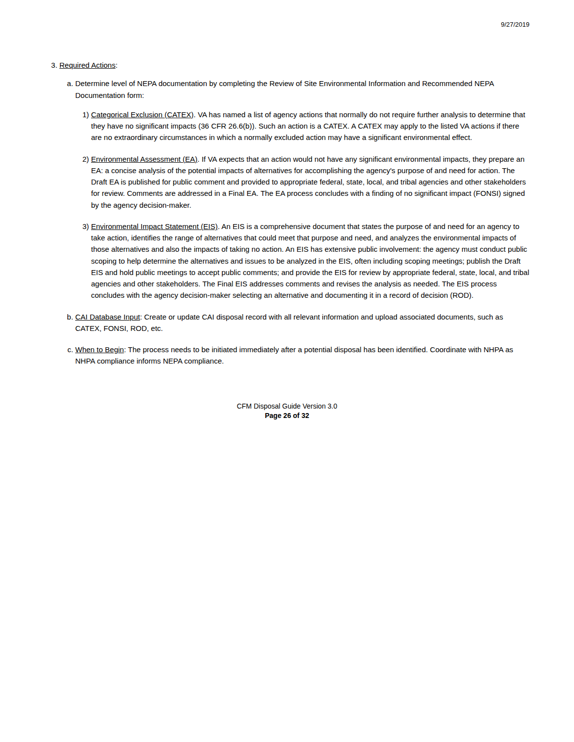9/27/2019
Required Actions:
Determine level of NEPA documentation by completing the Review of Site Environmental Information and Recommended NEPA Documentation form:
Categorical Exclusion (CATEX). VA has named a list of agency actions that normally do not require further analysis to determine that they have no significant impacts (36 CFR 26.6(b)). Such an action is a CATEX. A CATEX may apply to the listed VA actions if there are no extraordinary circumstances in which a normally excluded action may have a significant environmental effect.
Environmental Assessment (EA). If VA expects that an action would not have any significant environmental impacts, they prepare an EA: a concise analysis of the potential impacts of alternatives for accomplishing the agency's purpose of and need for action. The Draft EA is published for public comment and provided to appropriate federal, state, local, and tribal agencies and other stakeholders for review. Comments are addressed in a Final EA. The EA process concludes with a finding of no significant impact (FONSI) signed by the agency decision-maker.
Environmental Impact Statement (EIS). An EIS is a comprehensive document that states the purpose of and need for an agency to take action, identifies the range of alternatives that could meet that purpose and need, and analyzes the environmental impacts of those alternatives and also the impacts of taking no action. An EIS has extensive public involvement: the agency must conduct public scoping to help determine the alternatives and issues to be analyzed in the EIS, often including scoping meetings; publish the Draft EIS and hold public meetings to accept public comments; and provide the EIS for review by appropriate federal, state, local, and tribal agencies and other stakeholders. The Final EIS addresses comments and revises the analysis as needed. The EIS process concludes with the agency decision-maker selecting an alternative and documenting it in a record of decision (ROD).
CAI Database Input: Create or update CAI disposal record with all relevant information and upload associated documents, such as CATEX, FONSI, ROD, etc.
When to Begin: The process needs to be initiated immediately after a potential disposal has been identified. Coordinate with NHPA as NHPA compliance informs NEPA compliance.
CFM Disposal Guide Version 3.0
Page 26 of 32